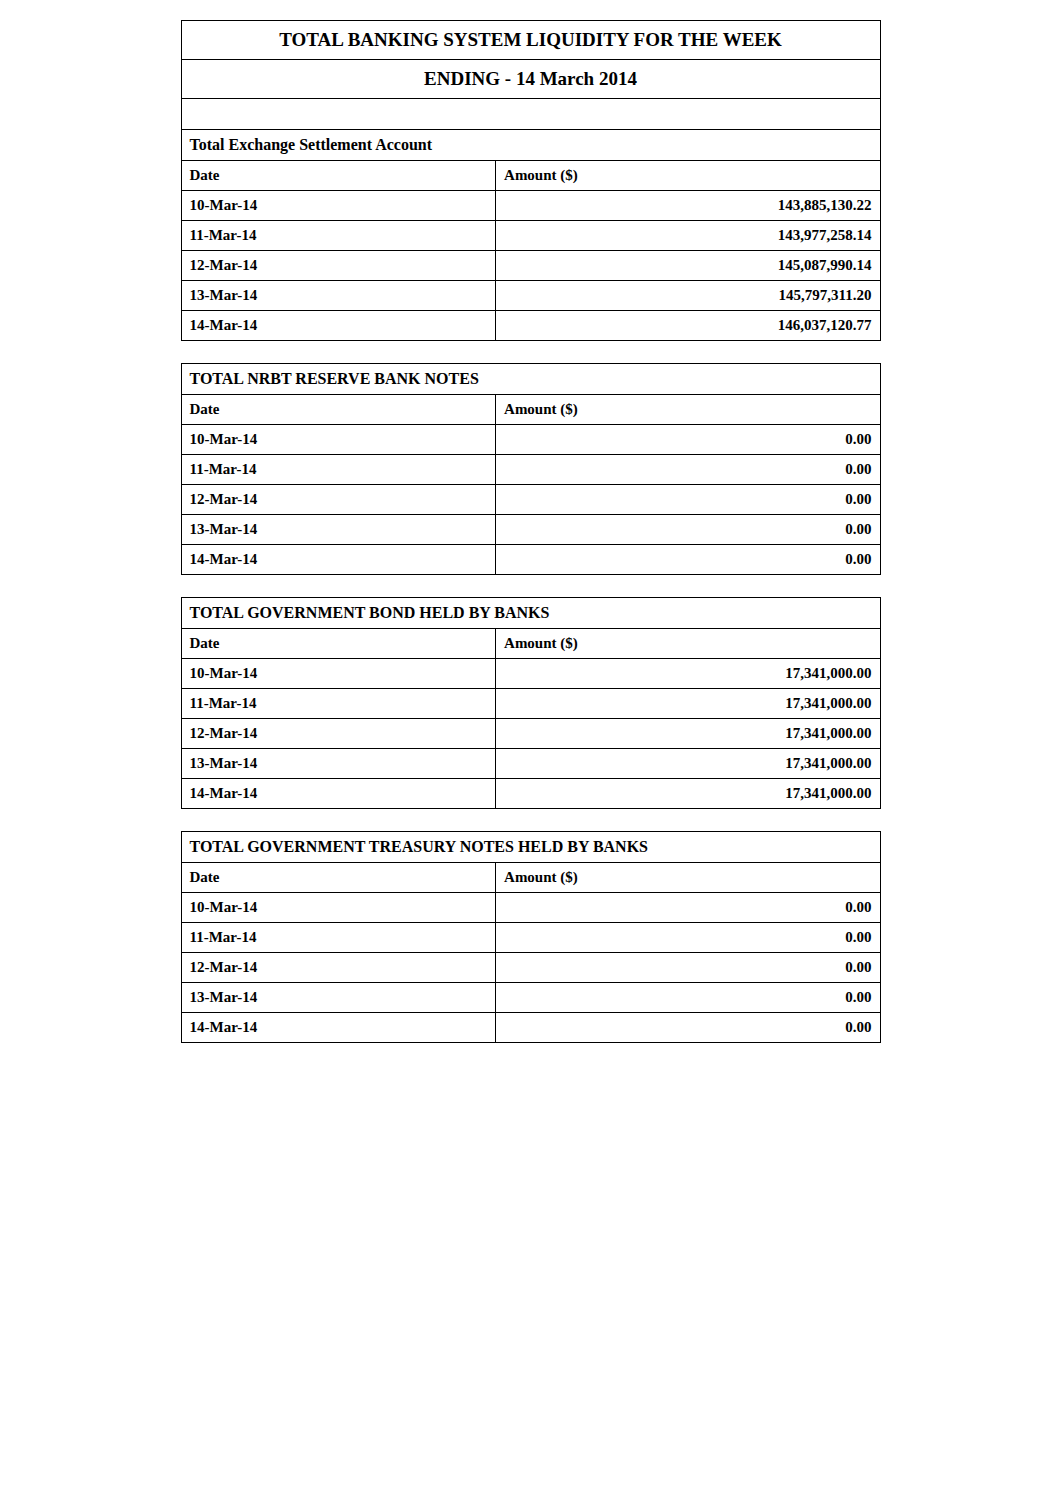| TOTAL BANKING SYSTEM LIQUIDITY FOR THE WEEK |
| ENDING - 14 March 2014 |
| Total Exchange Settlement Account |
| Date | Amount ($) |
| 10-Mar-14 | 143,885,130.22 |
| 11-Mar-14 | 143,977,258.14 |
| 12-Mar-14 | 145,087,990.14 |
| 13-Mar-14 | 145,797,311.20 |
| 14-Mar-14 | 146,037,120.77 |
| TOTAL NRBT RESERVE BANK NOTES |
| Date | Amount ($) |
| 10-Mar-14 | 0.00 |
| 11-Mar-14 | 0.00 |
| 12-Mar-14 | 0.00 |
| 13-Mar-14 | 0.00 |
| 14-Mar-14 | 0.00 |
| TOTAL GOVERNMENT BOND HELD BY BANKS |
| Date | Amount ($) |
| 10-Mar-14 | 17,341,000.00 |
| 11-Mar-14 | 17,341,000.00 |
| 12-Mar-14 | 17,341,000.00 |
| 13-Mar-14 | 17,341,000.00 |
| 14-Mar-14 | 17,341,000.00 |
| TOTAL GOVERNMENT TREASURY NOTES HELD BY BANKS |
| Date | Amount ($) |
| 10-Mar-14 | 0.00 |
| 11-Mar-14 | 0.00 |
| 12-Mar-14 | 0.00 |
| 13-Mar-14 | 0.00 |
| 14-Mar-14 | 0.00 |